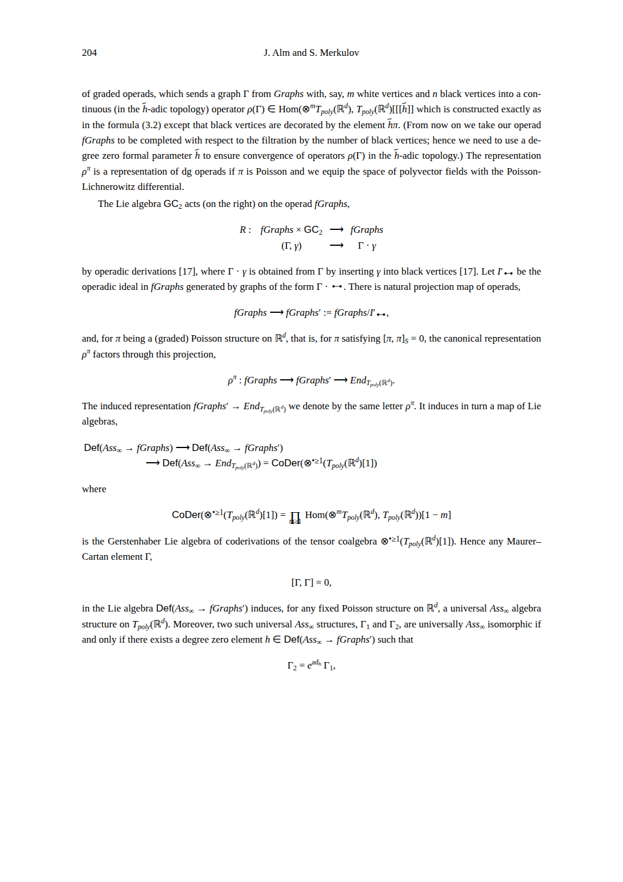204 J. Alm and S. Merkulov
of graded operads, which sends a graph Γ from Graphs with, say, m white vertices and n black vertices into a continuous (in the h-adic topology) operator ρ(Γ) ∈ Hom(⊗mTpoly(ℝd), Tpoly(ℝd)[[[h]] which is constructed exactly as in the formula (3.2) except that black vertices are decorated by the element hπ. (From now on we take our operad fGraphs to be completed with respect to the filtration by the number of black vertices; hence we need to use a degree zero formal parameter h to ensure convergence of operators ρ(Γ) in the h-adic topology.) The representation ρπ is a representation of dg operads if π is Poisson and we equip the space of polyvector fields with the Poisson-Lichnerowitz differential.
The Lie algebra GC2 acts (on the right) on the operad fGraphs,
| R : | f Graphs × GC 2 | ⟶ | f Graphs |
| | (Γ, γ ) | ⟶ | Γ · γ |
by operadic derivations [17], where Γ · γ is obtained from Γ by inserting γ into black vertices [17]. Let I′ be the operadic ideal in fGraphs generated by graphs of the form Γ · . There is natural projection map of operads,
fGraphs ⟶ fGraphs′ := fGraphs/I′,
and, for π being a (graded) Poisson structure on ℝd, that is, for π satisfying [π, π]S = 0, the canonical representation ρπ factors through this projection,
ρπ : fGraphs ⟶ fGraphs′ ⟶ EndTpoly(ℝd).
The induced representation fGraphs′ → EndTpoly(ℝd) we denote by the same letter ρπ. It induces in turn a map of Lie algebras,
Def(Ass∞ → fGraphs) ⟶ Def(Ass∞ → fGraphs′) ⟶ Def(Ass∞ → EndTpoly(ℝd)) = CoDer(⊗•≥1(Tpoly(ℝd)[1])
where
CoDer(⊗•≥1(Tpoly(ℝd)[1]) = ∏m≥1 Hom(⊗mTpoly(ℝd), Tpoly(ℝd))[1 − m]
is the Gerstenhaber Lie algebra of coderivations of the tensor coalgebra ⊗•≥1(Tpoly(ℝd)[1]). Hence any Maurer–Cartan element Γ,
[Γ, Γ] = 0,
in the Lie algebra Def(Ass∞ → fGraphs′) induces, for any fixed Poisson structure on ℝd, a universal Ass∞ algebra structure on Tpoly(ℝd). Moreover, two such universal Ass∞ structures, Γ1 and Γ2, are universally Ass∞ isomorphic if and only if there exists a degree zero element h ∈ Def(Ass∞ → fGraphs′) such that
Γ2 = eadh Γ1,